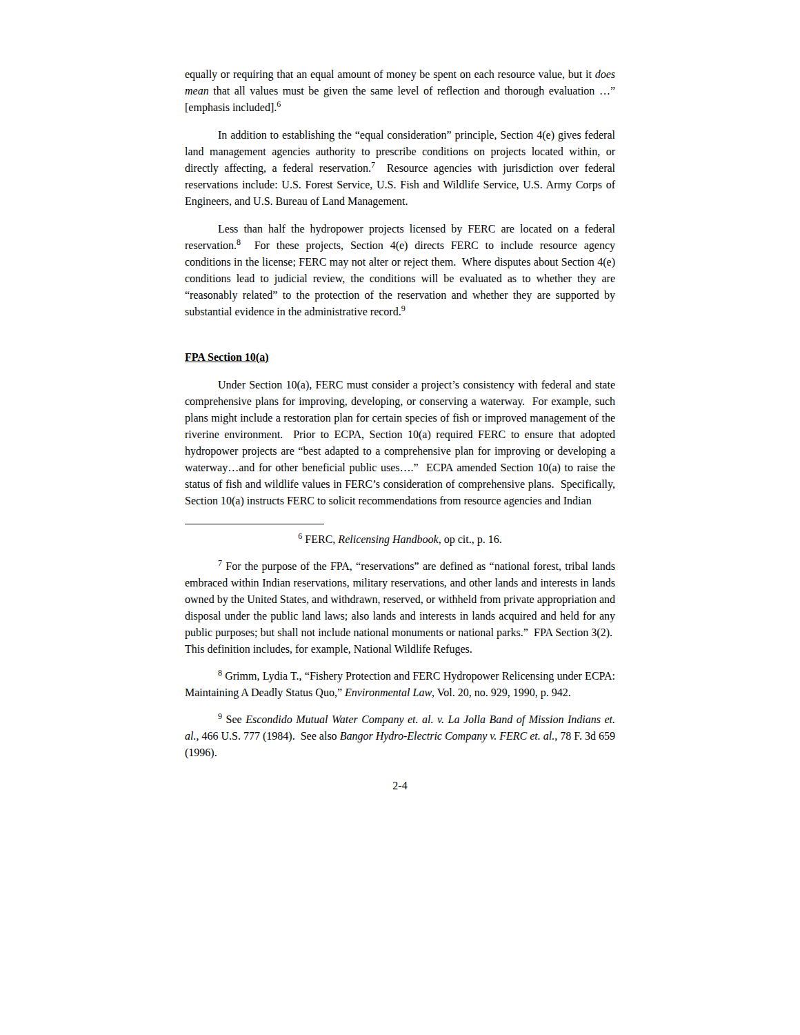equally or requiring that an equal amount of money be spent on each resource value, but it does mean that all values must be given the same level of reflection and thorough evaluation …” [emphasis included].6
In addition to establishing the “equal consideration” principle, Section 4(e) gives federal land management agencies authority to prescribe conditions on projects located within, or directly affecting, a federal reservation.7 Resource agencies with jurisdiction over federal reservations include: U.S. Forest Service, U.S. Fish and Wildlife Service, U.S. Army Corps of Engineers, and U.S. Bureau of Land Management.
Less than half the hydropower projects licensed by FERC are located on a federal reservation.8 For these projects, Section 4(e) directs FERC to include resource agency conditions in the license; FERC may not alter or reject them. Where disputes about Section 4(e) conditions lead to judicial review, the conditions will be evaluated as to whether they are “reasonably related” to the protection of the reservation and whether they are supported by substantial evidence in the administrative record.9
FPA Section 10(a)
Under Section 10(a), FERC must consider a project’s consistency with federal and state comprehensive plans for improving, developing, or conserving a waterway. For example, such plans might include a restoration plan for certain species of fish or improved management of the riverine environment. Prior to ECPA, Section 10(a) required FERC to ensure that adopted hydropower projects are “best adapted to a comprehensive plan for improving or developing a waterway…and for other beneficial public uses….” ECPA amended Section 10(a) to raise the status of fish and wildlife values in FERC’s consideration of comprehensive plans. Specifically, Section 10(a) instructs FERC to solicit recommendations from resource agencies and Indian
6 FERC, Relicensing Handbook, op cit., p. 16.
7 For the purpose of the FPA, “reservations” are defined as “national forest, tribal lands embraced within Indian reservations, military reservations, and other lands and interests in lands owned by the United States, and withdrawn, reserved, or withheld from private appropriation and disposal under the public land laws; also lands and interests in lands acquired and held for any public purposes; but shall not include national monuments or national parks.” FPA Section 3(2). This definition includes, for example, National Wildlife Refuges.
8 Grimm, Lydia T., “Fishery Protection and FERC Hydropower Relicensing under ECPA: Maintaining A Deadly Status Quo,” Environmental Law, Vol. 20, no. 929, 1990, p. 942.
9 See Escondido Mutual Water Company et. al. v. La Jolla Band of Mission Indians et. al., 466 U.S. 777 (1984). See also Bangor Hydro-Electric Company v. FERC et. al., 78 F. 3d 659 (1996).
2-4